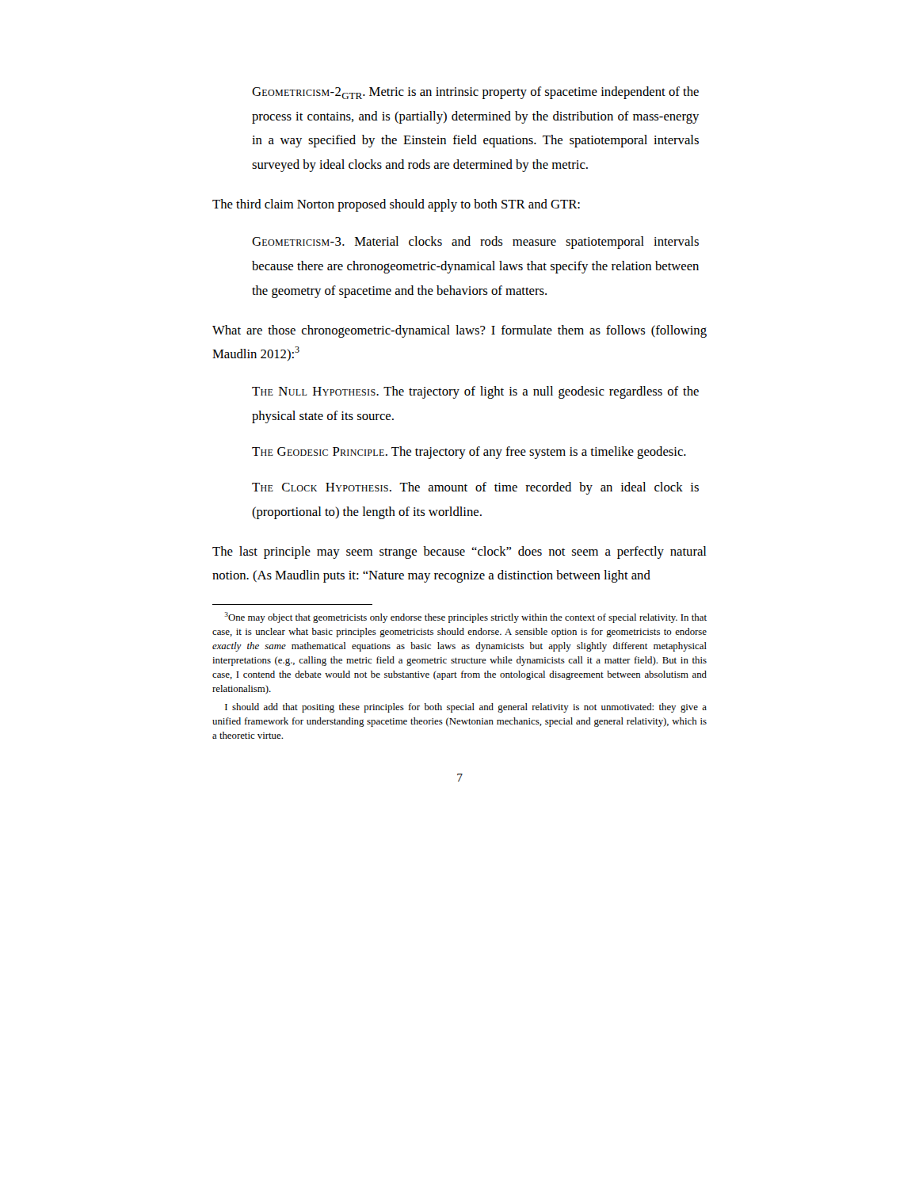Geometricism-2 GTR. Metric is an intrinsic property of spacetime independent of the process it contains, and is (partially) determined by the distribution of mass-energy in a way specified by the Einstein field equations. The spatiotemporal intervals surveyed by ideal clocks and rods are determined by the metric.
The third claim Norton proposed should apply to both STR and GTR:
Geometricism-3. Material clocks and rods measure spatiotemporal intervals because there are chronogeometric-dynamical laws that specify the relation between the geometry of spacetime and the behaviors of matters.
What are those chronogeometric-dynamical laws? I formulate them as follows (following Maudlin 2012):3
The Null Hypothesis. The trajectory of light is a null geodesic regardless of the physical state of its source.
The Geodesic Principle. The trajectory of any free system is a timelike geodesic.
The Clock Hypothesis. The amount of time recorded by an ideal clock is (proportional to) the length of its worldline.
The last principle may seem strange because “clock” does not seem a perfectly natural notion. (As Maudlin puts it: “Nature may recognize a distinction between light and
3One may object that geometricists only endorse these principles strictly within the context of special relativity. In that case, it is unclear what basic principles geometricists should endorse. A sensible option is for geometricists to endorse exactly the same mathematical equations as basic laws as dynamicists but apply slightly different metaphysical interpretations (e.g., calling the metric field a geometric structure while dynamicists call it a matter field). But in this case, I contend the debate would not be substantive (apart from the ontological disagreement between absolutism and relationalism).
I should add that positing these principles for both special and general relativity is not unmotivated: they give a unified framework for understanding spacetime theories (Newtonian mechanics, special and general relativity), which is a theoretic virtue.
7